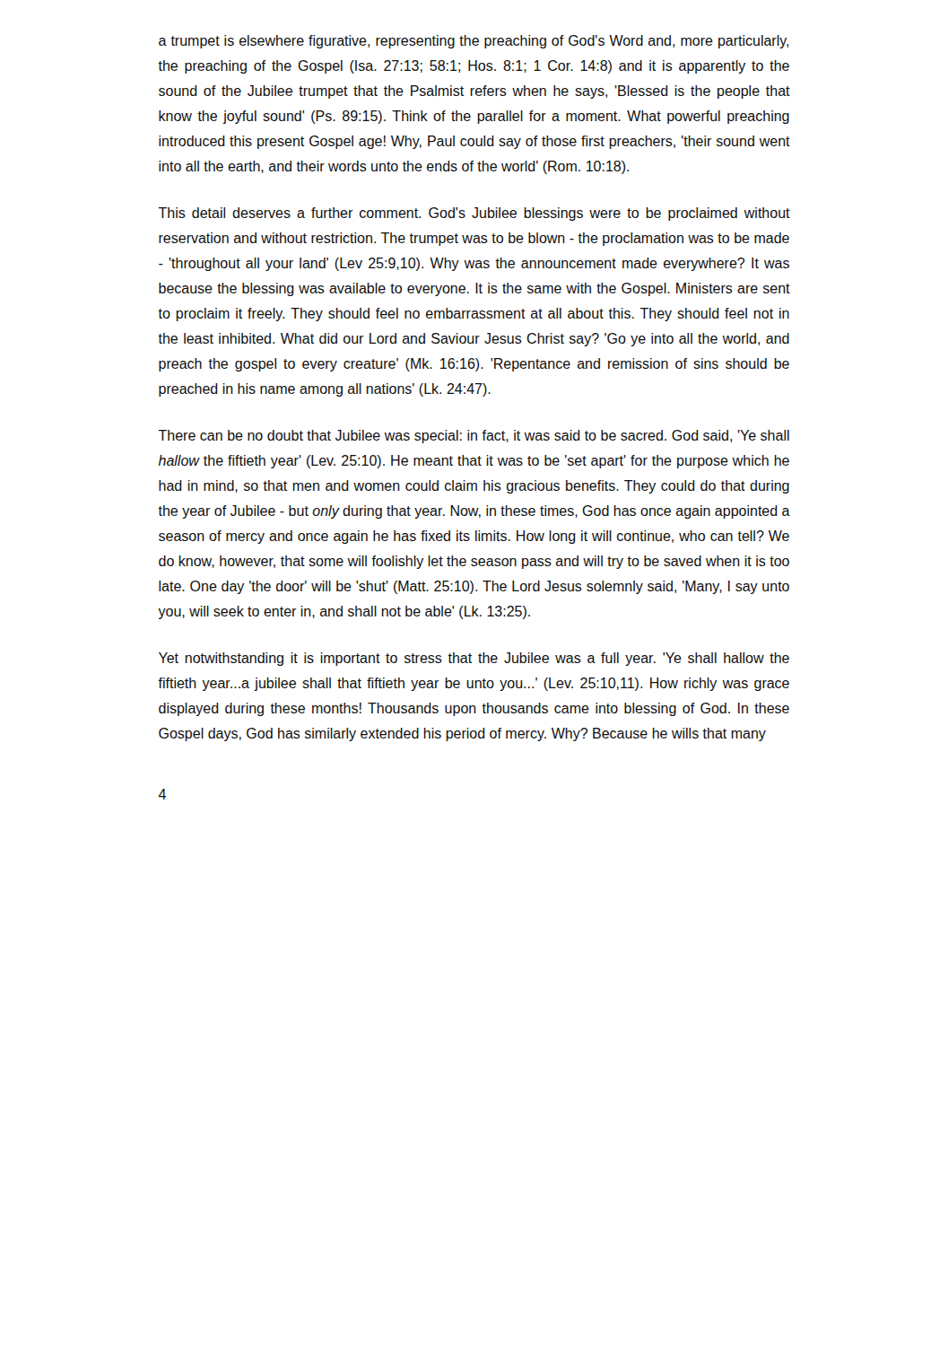a trumpet is elsewhere figurative, representing the preaching of God's Word and, more particularly, the preaching of the Gospel (Isa. 27:13; 58:1; Hos. 8:1; 1 Cor. 14:8) and it is apparently to the sound of the Jubilee trumpet that the Psalmist refers when he says, 'Blessed is the people that know the joyful sound' (Ps. 89:15). Think of the parallel for a moment. What powerful preaching introduced this present Gospel age! Why, Paul could say of those first preachers, 'their sound went into all the earth, and their words unto the ends of the world' (Rom. 10:18).
This detail deserves a further comment. God's Jubilee blessings were to be proclaimed without reservation and without restriction. The trumpet was to be blown - the proclamation was to be made - 'throughout all your land' (Lev 25:9,10). Why was the announcement made everywhere? It was because the blessing was available to everyone. It is the same with the Gospel. Ministers are sent to proclaim it freely. They should feel no embarrassment at all about this. They should feel not in the least inhibited. What did our Lord and Saviour Jesus Christ say? 'Go ye into all the world, and preach the gospel to every creature' (Mk. 16:16). 'Repentance and remission of sins should be preached in his name among all nations' (Lk. 24:47).
There can be no doubt that Jubilee was special: in fact, it was said to be sacred. God said, 'Ye shall hallow the fiftieth year' (Lev. 25:10). He meant that it was to be 'set apart' for the purpose which he had in mind, so that men and women could claim his gracious benefits. They could do that during the year of Jubilee - but only during that year. Now, in these times, God has once again appointed a season of mercy and once again he has fixed its limits. How long it will continue, who can tell? We do know, however, that some will foolishly let the season pass and will try to be saved when it is too late. One day 'the door' will be 'shut' (Matt. 25:10). The Lord Jesus solemnly said, 'Many, I say unto you, will seek to enter in, and shall not be able' (Lk. 13:25).
Yet notwithstanding it is important to stress that the Jubilee was a full year. 'Ye shall hallow the fiftieth year...a jubilee shall that fiftieth year be unto you...' (Lev. 25:10,11). How richly was grace displayed during these months! Thousands upon thousands came into blessing of God. In these Gospel days, God has similarly extended his period of mercy. Why? Because he wills that many
4